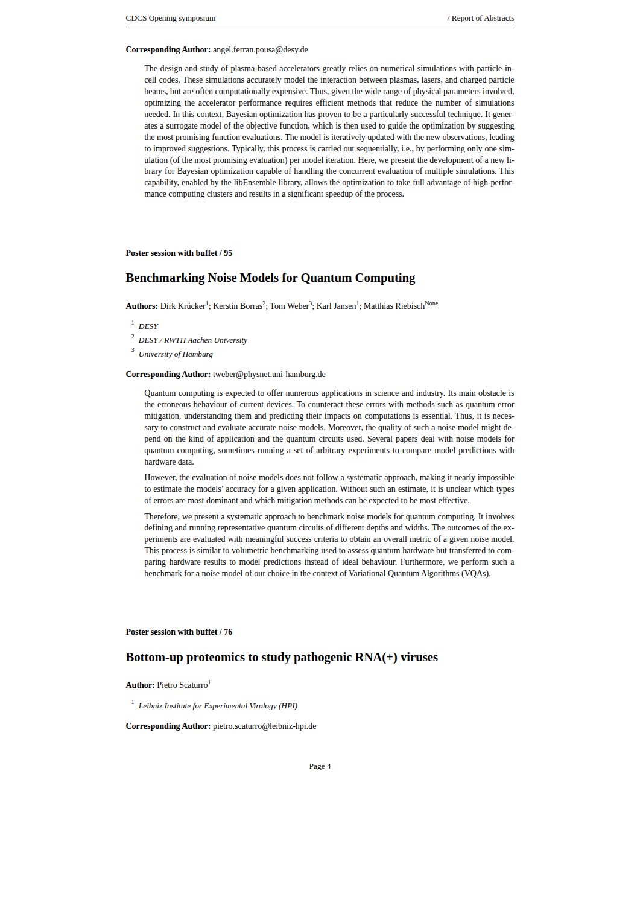CDCS Opening symposium / Report of Abstracts
Corresponding Author: angel.ferran.pousa@desy.de
The design and study of plasma-based accelerators greatly relies on numerical simulations with particle-in-cell codes. These simulations accurately model the interaction between plasmas, lasers, and charged particle beams, but are often computationally expensive. Thus, given the wide range of physical parameters involved, optimizing the accelerator performance requires efficient methods that reduce the number of simulations needed. In this context, Bayesian optimization has proven to be a particularly successful technique. It generates a surrogate model of the objective function, which is then used to guide the optimization by suggesting the most promising function evaluations. The model is iteratively updated with the new observations, leading to improved suggestions. Typically, this process is carried out sequentially, i.e., by performing only one simulation (of the most promising evaluation) per model iteration. Here, we present the development of a new library for Bayesian optimization capable of handling the concurrent evaluation of multiple simulations. This capability, enabled by the libEnsemble library, allows the optimization to take full advantage of high-performance computing clusters and results in a significant speedup of the process.
Poster session with buffet / 95
Benchmarking Noise Models for Quantum Computing
Authors: Dirk Krücker1; Kerstin Borras2; Tom Weber3; Karl Jansen1; Matthias RiebischNone
DESY
DESY / RWTH Aachen University
University of Hamburg
Corresponding Author: tweber@physnet.uni-hamburg.de
Quantum computing is expected to offer numerous applications in science and industry. Its main obstacle is the erroneous behaviour of current devices. To counteract these errors with methods such as quantum error mitigation, understanding them and predicting their impacts on computations is essential. Thus, it is necessary to construct and evaluate accurate noise models. Moreover, the quality of such a noise model might depend on the kind of application and the quantum circuits used. Several papers deal with noise models for quantum computing, sometimes running a set of arbitrary experiments to compare model predictions with hardware data.
However, the evaluation of noise models does not follow a systematic approach, making it nearly impossible to estimate the models’ accuracy for a given application. Without such an estimate, it is unclear which types of errors are most dominant and which mitigation methods can be expected to be most effective.
Therefore, we present a systematic approach to benchmark noise models for quantum computing. It involves defining and running representative quantum circuits of different depths and widths. The outcomes of the experiments are evaluated with meaningful success criteria to obtain an overall metric of a given noise model. This process is similar to volumetric benchmarking used to assess quantum hardware but transferred to comparing hardware results to model predictions instead of ideal behaviour. Furthermore, we perform such a benchmark for a noise model of our choice in the context of Variational Quantum Algorithms (VQAs).
Poster session with buffet / 76
Bottom-up proteomics to study pathogenic RNA(+) viruses
Author: Pietro Scaturro1
Leibniz Institute for Experimental Virology (HPI)
Corresponding Author: pietro.scaturro@leibniz-hpi.de
Page 4